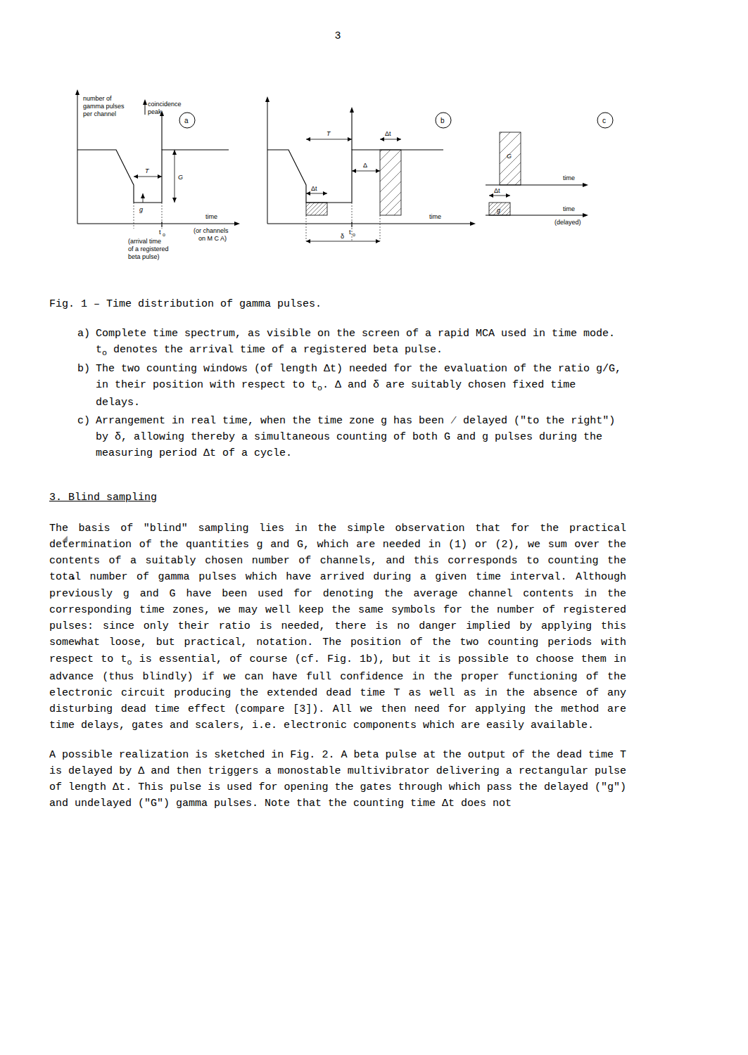3
number of gamma pulses per channel coincidence peak a T G g t o time (or channels on M C A) (arrival time of a registered beta pulse) b T Δt Δt Δ t o δ time c G time Δt g time (delayed)
Fig. 1 – Time distribution of gamma pulses.
Complete time spectrum, as visible on the screen of a rapid MCA used in time mode. to denotes the arrival time of a registered beta pulse.
The two counting windows (of length Δt) needed for the evaluation of the ratio g/G, in their position with respect to to. Δ and δ are suitably chosen fixed time delays.
Arrangement in real time, when the time zone g has been ⁄ delayed ("to the right") by δ, allowing thereby a simultaneous counting of both G and g pulses during the measuring period Δt of a cycle.
◢ •
3. Blind sampling
The basis of "blind" sampling lies in the simple observation that for the practical determination of the quantities g and G, which are needed in (1) or (2), we sum over the contents of a suitably chosen number of channels, and this corresponds to counting the total number of gamma pulses which have arrived during a given time interval. Although previously g and G have been used for denoting the average channel contents in the corresponding time zones, we may well keep the same symbols for the number of registered pulses: since only their ratio is needed, there is no danger implied by applying this somewhat loose, but practical, notation. The position of the two counting periods with respect to to is essential, of course (cf. Fig. 1b), but it is possible to choose them in advance (thus blindly) if we can have full confidence in the proper functioning of the electronic circuit producing the extended dead time T as well as in the absence of any disturbing dead time effect (compare [3]). All we then need for applying the method are time delays, gates and scalers, i.e. electronic components which are easily available.
A possible realization is sketched in Fig. 2. A beta pulse at the output of the dead time T is delayed by Δ and then triggers a monostable multivibrator delivering a rectangular pulse of length Δt. This pulse is used for opening the gates through which pass the delayed ("g") and undelayed ("G") gamma pulses. Note that the counting time Δt does not